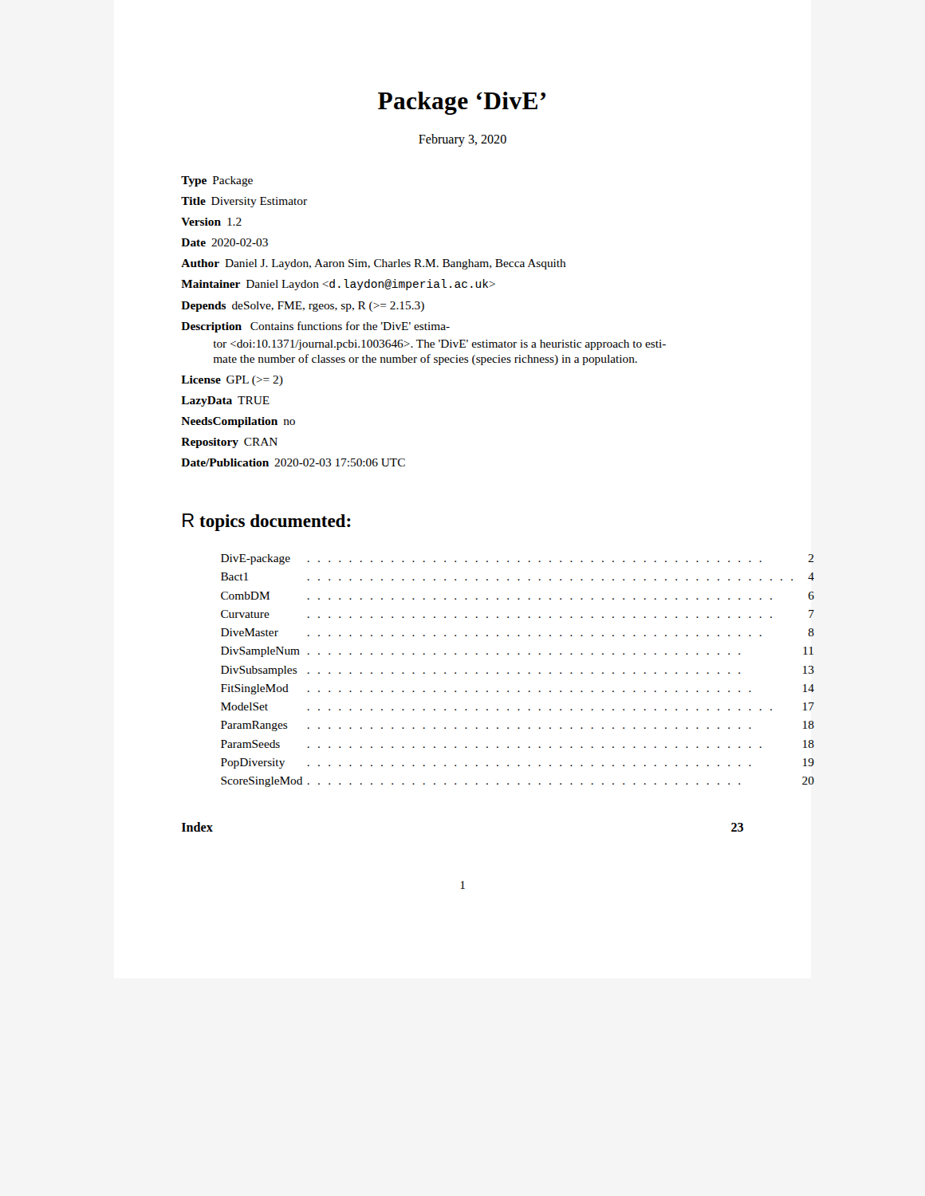Package ‘DivE’
February 3, 2020
Type
Package
Title
Diversity Estimator
Version
1.2
Date
2020-02-03
Author
Daniel J. Laydon, Aaron Sim, Charles R.M. Bangham, Becca Asquith
Maintainer
Daniel Laydon <d.laydon@imperial.ac.uk>
Depends
deSolve, FME, rgeos, sp, R (>= 2.15.3)
Description
Contains functions for the 'DivE' estima-
tor <doi:10.1371/journal.pcbi.1003646>. The 'DivE' estimator is a heuristic approach to esti-
mate the number of classes or the number of species (species richness) in a population.
License
GPL (>= 2)
LazyData
TRUE
NeedsCompilation
no
Repository
CRAN
Date/Publication
2020-02-03 17:50:06 UTC
R topics documented:
| DivE-package | . . . . . . . . . . . . . . . . . . . . . . . . . . . . . . . . . . . . . . . . . . . . | 2 |
| Bact1 | . . . . . . . . . . . . . . . . . . . . . . . . . . . . . . . . . . . . . . . . . . . . . . . | 4 |
| CombDM | . . . . . . . . . . . . . . . . . . . . . . . . . . . . . . . . . . . . . . . . . . . . . | 6 |
| Curvature | . . . . . . . . . . . . . . . . . . . . . . . . . . . . . . . . . . . . . . . . . . . . . | 7 |
| DiveMaster | . . . . . . . . . . . . . . . . . . . . . . . . . . . . . . . . . . . . . . . . . . . . | 8 |
| DivSampleNum | . . . . . . . . . . . . . . . . . . . . . . . . . . . . . . . . . . . . . . . . . . | 11 |
| DivSubsamples | . . . . . . . . . . . . . . . . . . . . . . . . . . . . . . . . . . . . . . . . . . | 13 |
| FitSingleMod | . . . . . . . . . . . . . . . . . . . . . . . . . . . . . . . . . . . . . . . . . . . | 14 |
| ModelSet | . . . . . . . . . . . . . . . . . . . . . . . . . . . . . . . . . . . . . . . . . . . . . | 17 |
| ParamRanges | . . . . . . . . . . . . . . . . . . . . . . . . . . . . . . . . . . . . . . . . . . . | 18 |
| ParamSeeds | . . . . . . . . . . . . . . . . . . . . . . . . . . . . . . . . . . . . . . . . . . . . | 18 |
| PopDiversity | . . . . . . . . . . . . . . . . . . . . . . . . . . . . . . . . . . . . . . . . . . . | 19 |
| ScoreSingleMod | . . . . . . . . . . . . . . . . . . . . . . . . . . . . . . . . . . . . . . . . . . | 20 |
Index 23
1